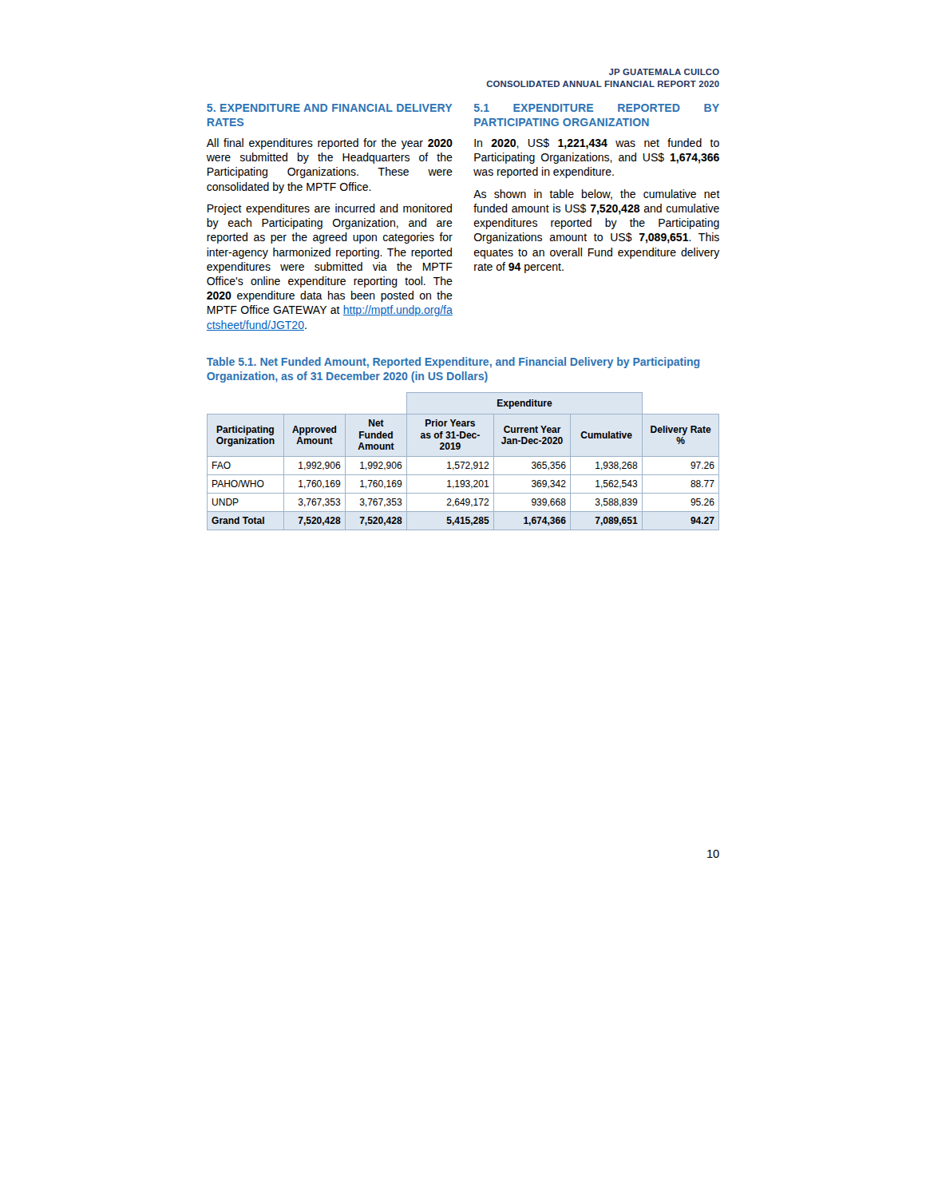JP GUATEMALA CUILCO
CONSOLIDATED ANNUAL FINANCIAL REPORT 2020
5. Expenditure and Financial Delivery Rates
All final expenditures reported for the year 2020 were submitted by the Headquarters of the Participating Organizations. These were consolidated by the MPTF Office.
Project expenditures are incurred and monitored by each Participating Organization, and are reported as per the agreed upon categories for inter-agency harmonized reporting. The reported expenditures were submitted via the MPTF Office's online expenditure reporting tool. The 2020 expenditure data has been posted on the MPTF Office GATEWAY at http://mptf.undp.org/factsheet/fund/JGT20.
5.1 Expenditure reported by Participating Organization
In 2020, US$ 1,221,434 was net funded to Participating Organizations, and US$ 1,674,366 was reported in expenditure.
As shown in table below, the cumulative net funded amount is US$ 7,520,428 and cumulative expenditures reported by the Participating Organizations amount to US$ 7,089,651. This equates to an overall Fund expenditure delivery rate of 94 percent.
Table 5.1. Net Funded Amount, Reported Expenditure, and Financial Delivery by Participating Organization, as of 31 December 2020 (in US Dollars)
| | | | Expenditure | |
| --- | --- | --- | --- | --- |
| Participating Organization | Approved Amount | Net Funded Amount | Prior Years as of 31-Dec-2019 | Current Year Jan-Dec-2020 | Cumulative | Delivery Rate % |
| FAO | 1,992,906 | 1,992,906 | 1,572,912 | 365,356 | 1,938,268 | 97.26 |
| PAHO/WHO | 1,760,169 | 1,760,169 | 1,193,201 | 369,342 | 1,562,543 | 88.77 |
| UNDP | 3,767,353 | 3,767,353 | 2,649,172 | 939,668 | 3,588,839 | 95.26 |
| Grand Total | 7,520,428 | 7,520,428 | 5,415,285 | 1,674,366 | 7,089,651 | 94.27 |
10